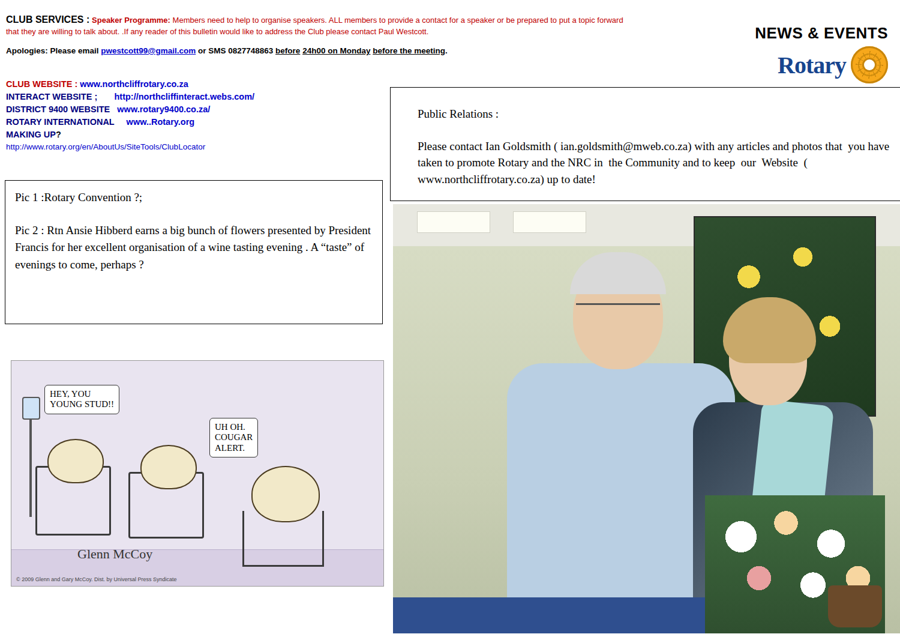CLUB SERVICES : Speaker Programme: Members need to help to organise speakers. ALL members to provide a contact for a speaker or be prepared to put a topic forward that they are willing to talk about. .If any reader of this bulletin would like to address the Club please contact Paul Westcott.
Apologies: Please email pwestcott99@gmail.com or SMS 0827748863 before 24h00 on Monday before the meeting.
NEWS & EVENTS
Rotary
CLUB WEBSITE : www.northcliffrotary.co.za
INTERACT WEBSITE ; http://northcliffinteract.webs.com/
DISTRICT 9400 WEBSITE www.rotary9400.co.za/
ROTARY INTERNATIONAL www..Rotary.org
MAKING UP?
http://www.rotary.org/en/AboutUs/SiteTools/ClubLocator
Pic 1 :Rotary Convention ?;
Pic 2 : Rtn Ansie Hibberd earns a big bunch of flowers presented by President Francis for her excellent organisation of a wine tasting evening . A “taste” of evenings to come, perhaps ?
Public Relations :
Please contact Ian Goldsmith ( ian.goldsmith@mweb.co.za) with any articles and photos that you have taken to promote Rotary and the NRC in the Community and to keep our Website ( www.northcliffrotary.co.za) up to date!
Hey, you
young stud!!
Uh oh.
Cougar
alert.
Glenn McCoy
© 2009 Glenn and Gary McCoy. Dist. by Universal Press Syndicate